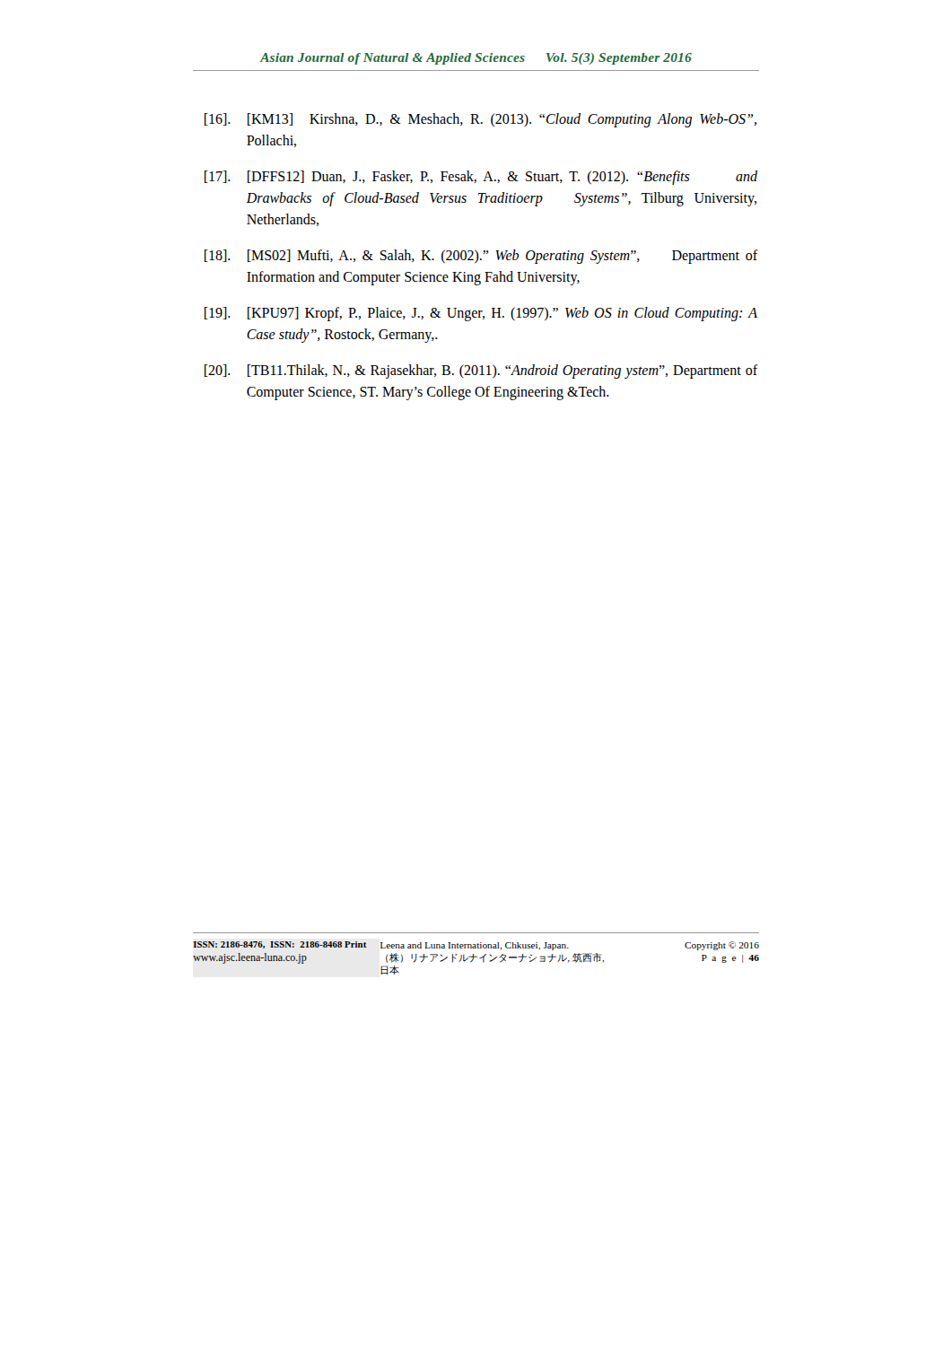Asian Journal of Natural & Applied Sciences Vol. 5(3) September 2016
[16].
[KM13] Kirshna, D., & Meshach, R. (2013). “Cloud Computing Along Web-OS”, Pollachi,
[17].
[DFFS12] Duan, J., Fasker, P., Fesak, A., & Stuart, T. (2012). “Benefits and Drawbacks of Cloud-Based Versus Traditioerp Systems”, Tilburg University, Netherlands,
[18].
[MS02] Mufti, A., & Salah, K. (2002).” Web Operating System”, Department of Information and Computer Science King Fahd University,
[19].
[KPU97] Kropf, P., Plaice, J., & Unger, H. (1997).” Web OS in Cloud Computing: A Case study”, Rostock, Germany,.
[20].
[TB11.Thilak, N., & Rajasekhar, B. (2011). “Android Operating ystem”, Department of Computer Science, ST. Mary’s College Of Engineering &Tech.
| ISSN: 2186-8476, ISSN: 2186-8468 Print www.ajsc.leena-luna.co.jp | Leena and Luna International, Chkusei, Japan. （株）リナアンドルナインターナショナル, 筑西市,日本 | Copyright © 2016 P a g e / 46 |